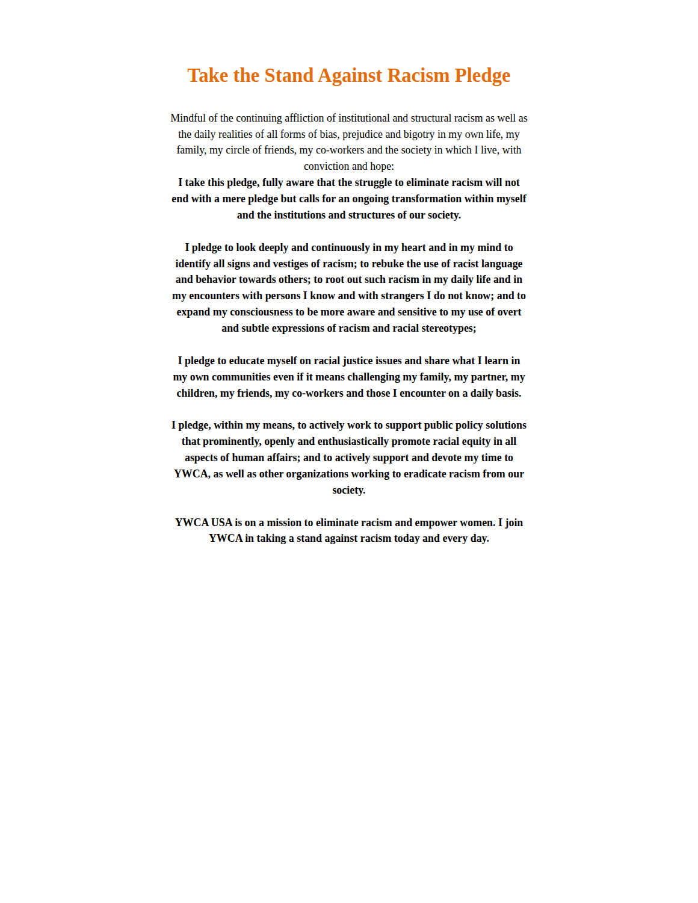Take the Stand Against Racism Pledge
Mindful of the continuing affliction of institutional and structural racism as well as the daily realities of all forms of bias, prejudice and bigotry in my own life, my family, my circle of friends, my co-workers and the society in which I live, with conviction and hope:
I take this pledge, fully aware that the struggle to eliminate racism will not end with a mere pledge but calls for an ongoing transformation within myself and the institutions and structures of our society.
I pledge to look deeply and continuously in my heart and in my mind to identify all signs and vestiges of racism; to rebuke the use of racist language and behavior towards others; to root out such racism in my daily life and in my encounters with persons I know and with strangers I do not know; and to expand my consciousness to be more aware and sensitive to my use of overt and subtle expressions of racism and racial stereotypes;
I pledge to educate myself on racial justice issues and share what I learn in my own communities even if it means challenging my family, my partner, my children, my friends, my co-workers and those I encounter on a daily basis.
I pledge, within my means, to actively work to support public policy solutions that prominently, openly and enthusiastically promote racial equity in all aspects of human affairs; and to actively support and devote my time to YWCA, as well as other organizations working to eradicate racism from our society.
YWCA USA is on a mission to eliminate racism and empower women. I join YWCA in taking a stand against racism today and every day.